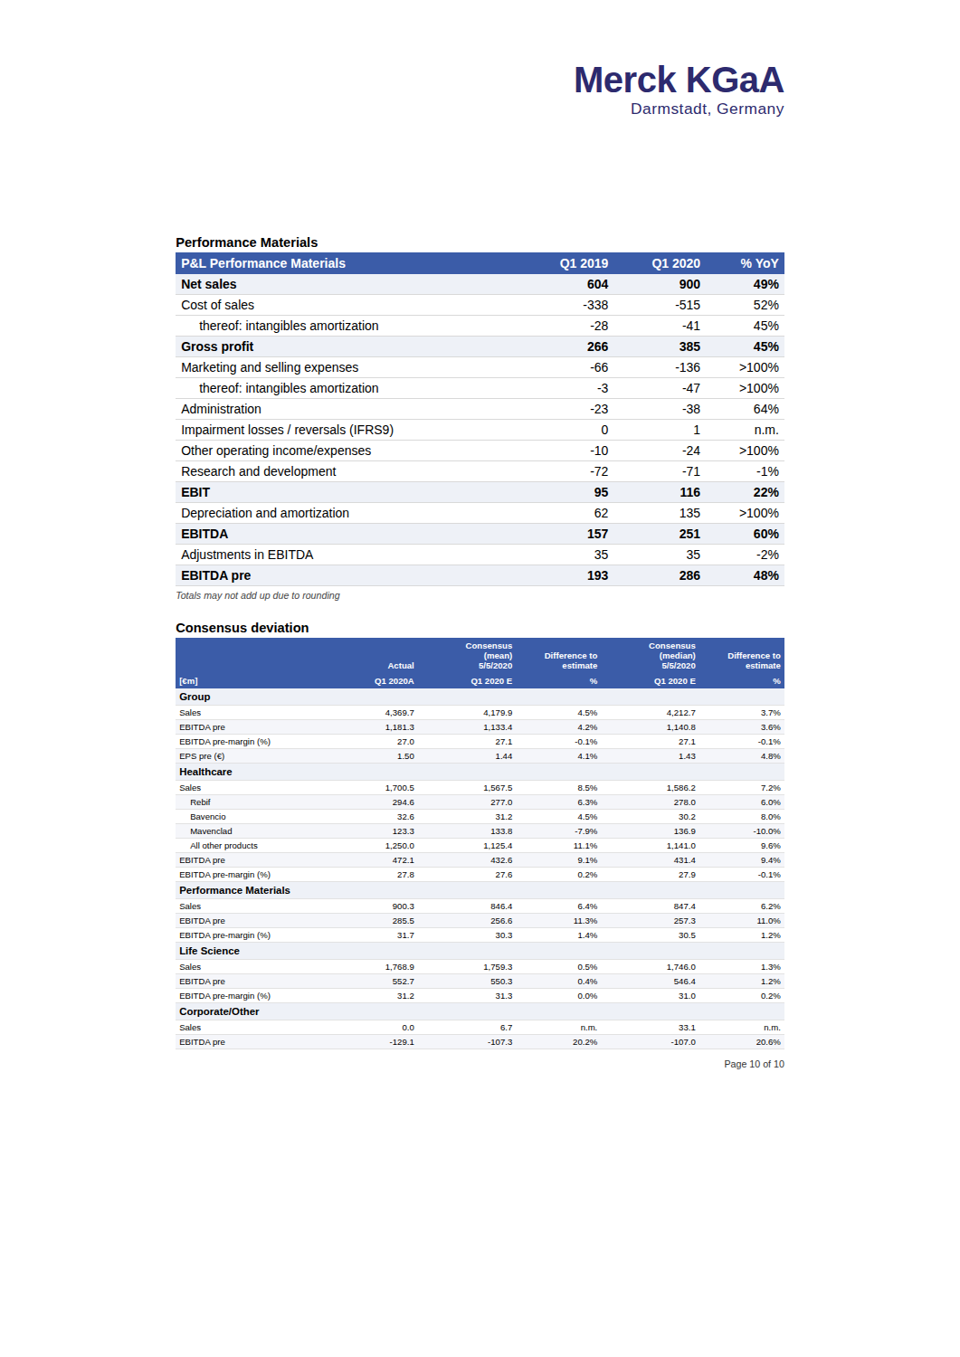Merck KGaA
Darmstadt, Germany
Performance Materials
| P&L Performance Materials | Q1 2019 | Q1 2020 | % YoY |
| --- | --- | --- | --- |
| Net sales | 604 | 900 | 49% |
| Cost of sales | -338 | -515 | 52% |
| thereof: intangibles amortization | -28 | -41 | 45% |
| Gross profit | 266 | 385 | 45% |
| Marketing and selling expenses | -66 | -136 | >100% |
| thereof: intangibles amortization | -3 | -47 | >100% |
| Administration | -23 | -38 | 64% |
| Impairment losses / reversals (IFRS9) | 0 | 1 | n.m. |
| Other operating income/expenses | -10 | -24 | >100% |
| Research and development | -72 | -71 | -1% |
| EBIT | 95 | 116 | 22% |
| Depreciation and amortization | 62 | 135 | >100% |
| EBITDA | 157 | 251 | 60% |
| Adjustments in EBITDA | 35 | 35 | -2% |
| EBITDA pre | 193 | 286 | 48% |
Totals may not add up due to rounding
Consensus deviation
| | Actual | Consensus (mean) 5/5/2020 | Difference to estimate | Consensus (median) 5/5/2020 | Difference to estimate |
| --- | --- | --- | --- | --- | --- |
| [€m] | Q1 2020A | Q1 2020 E | % | Q1 2020 E | % |
| Group |
| Sales | 4,369.7 | 4,179.9 | 4.5% | 4,212.7 | 3.7% |
| EBITDA pre | 1,181.3 | 1,133.4 | 4.2% | 1,140.8 | 3.6% |
| EBITDA pre-margin (%) | 27.0 | 27.1 | -0.1% | 27.1 | -0.1% |
| EPS pre (€) | 1.50 | 1.44 | 4.1% | 1.43 | 4.8% |
| Healthcare |
| Sales | 1,700.5 | 1,567.5 | 8.5% | 1,586.2 | 7.2% |
| Rebif | 294.6 | 277.0 | 6.3% | 278.0 | 6.0% |
| Bavencio | 32.6 | 31.2 | 4.5% | 30.2 | 8.0% |
| Mavenclad | 123.3 | 133.8 | -7.9% | 136.9 | -10.0% |
| All other products | 1,250.0 | 1,125.4 | 11.1% | 1,141.0 | 9.6% |
| EBITDA pre | 472.1 | 432.6 | 9.1% | 431.4 | 9.4% |
| EBITDA pre-margin (%) | 27.8 | 27.6 | 0.2% | 27.9 | -0.1% |
| Performance Materials |
| Sales | 900.3 | 846.4 | 6.4% | 847.4 | 6.2% |
| EBITDA pre | 285.5 | 256.6 | 11.3% | 257.3 | 11.0% |
| EBITDA pre-margin (%) | 31.7 | 30.3 | 1.4% | 30.5 | 1.2% |
| Life Science |
| Sales | 1,768.9 | 1,759.3 | 0.5% | 1,746.0 | 1.3% |
| EBITDA pre | 552.7 | 550.3 | 0.4% | 546.4 | 1.2% |
| EBITDA pre-margin (%) | 31.2 | 31.3 | 0.0% | 31.0 | 0.2% |
| Corporate/Other |
| Sales | 0.0 | 6.7 | n.m. | 33.1 | n.m. |
| EBITDA pre | -129.1 | -107.3 | 20.2% | -107.0 | 20.6% |
Page 10 of 10